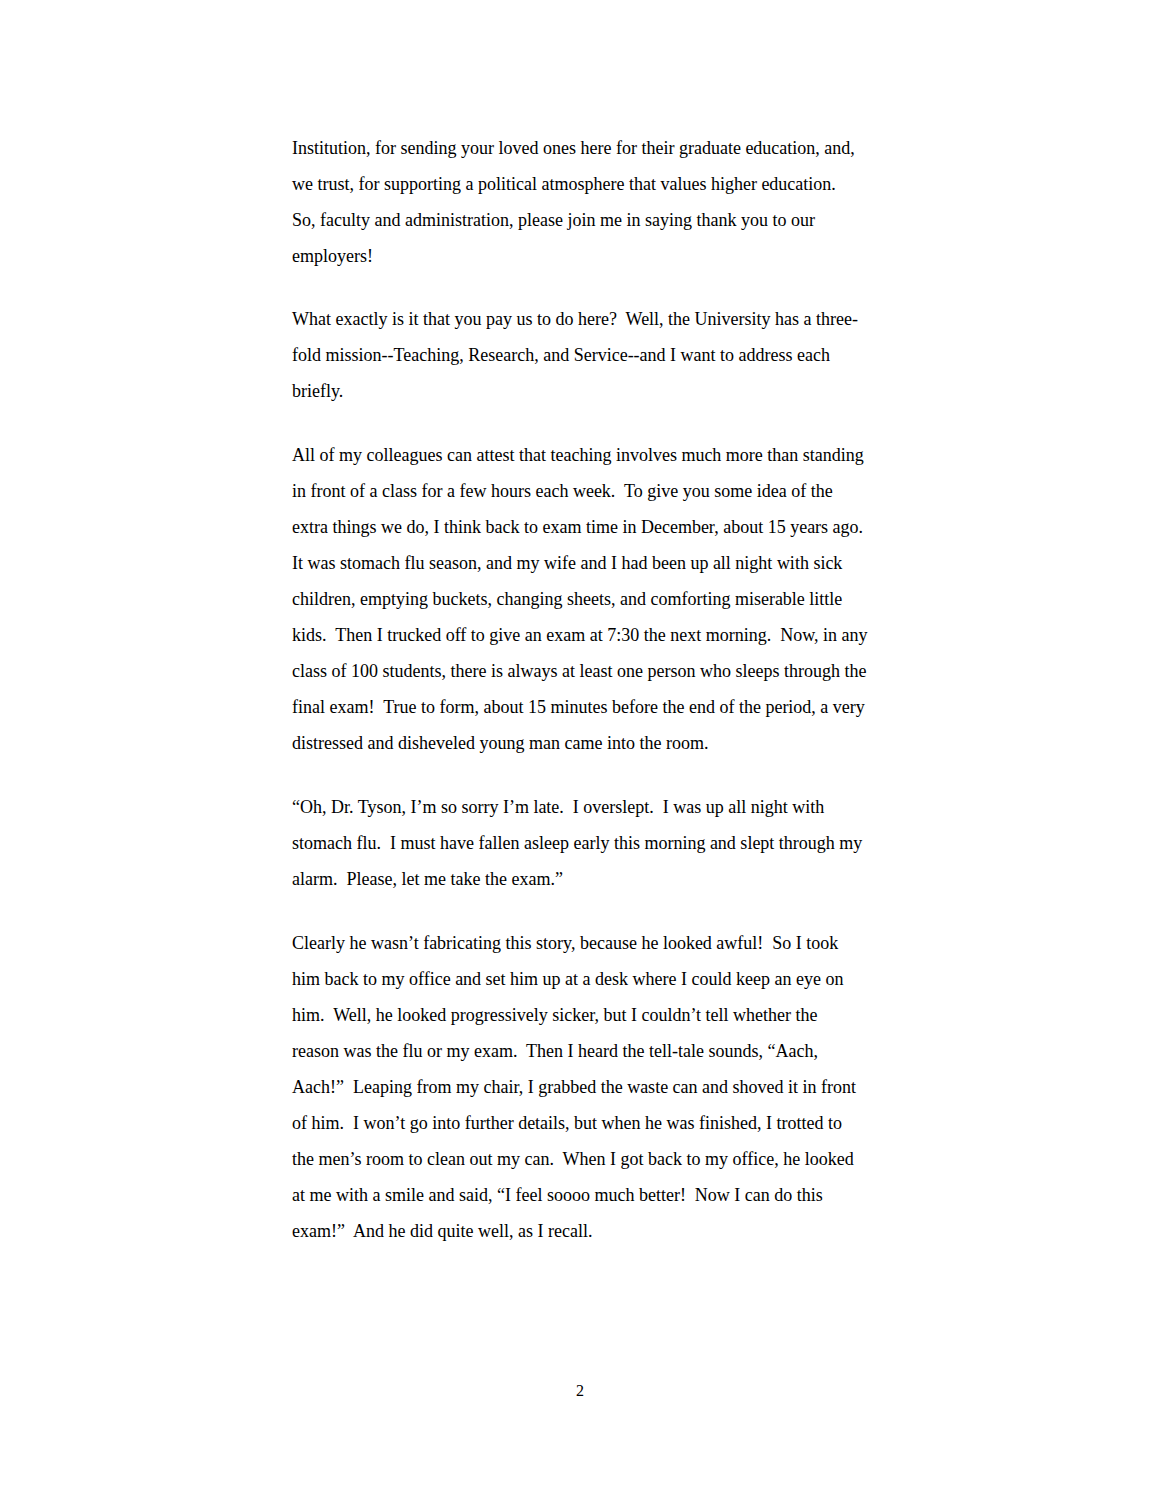Institution, for sending your loved ones here for their graduate education, and, we trust, for supporting a political atmosphere that values higher education. So, faculty and administration, please join me in saying thank you to our employers!
What exactly is it that you pay us to do here? Well, the University has a three-fold mission--Teaching, Research, and Service--and I want to address each briefly.
All of my colleagues can attest that teaching involves much more than standing in front of a class for a few hours each week. To give you some idea of the extra things we do, I think back to exam time in December, about 15 years ago. It was stomach flu season, and my wife and I had been up all night with sick children, emptying buckets, changing sheets, and comforting miserable little kids. Then I trucked off to give an exam at 7:30 the next morning. Now, in any class of 100 students, there is always at least one person who sleeps through the final exam! True to form, about 15 minutes before the end of the period, a very distressed and disheveled young man came into the room.
“Oh, Dr. Tyson, I’m so sorry I’m late. I overslept. I was up all night with stomach flu. I must have fallen asleep early this morning and slept through my alarm. Please, let me take the exam.”
Clearly he wasn’t fabricating this story, because he looked awful! So I took him back to my office and set him up at a desk where I could keep an eye on him. Well, he looked progressively sicker, but I couldn’t tell whether the reason was the flu or my exam. Then I heard the tell-tale sounds, “Aach, Aach!” Leaping from my chair, I grabbed the waste can and shoved it in front of him. I won’t go into further details, but when he was finished, I trotted to the men’s room to clean out my can. When I got back to my office, he looked at me with a smile and said, “I feel soooo much better! Now I can do this exam!” And he did quite well, as I recall.
2